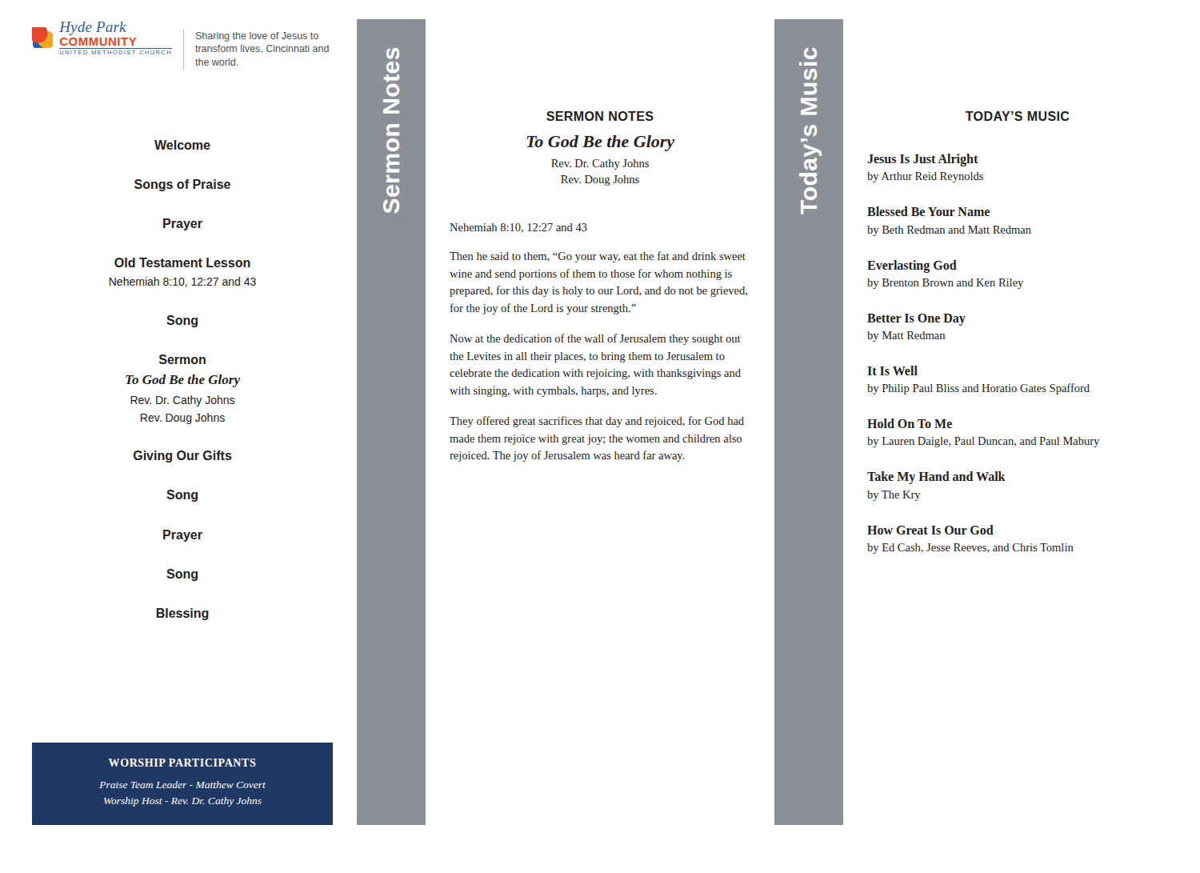Hyde Park COMMUNITY UNITED METHODIST CHURCH
Sharing the love of Jesus to transform lives, Cincinnati and the world.
Welcome
Songs of Praise
Prayer
Old Testament Lesson Nehemiah 8:10, 12:27 and 43
Song
Sermon To God Be the Glory Rev. Dr. Cathy Johns Rev. Doug Johns
Giving Our Gifts
Song
Prayer
Song
Blessing
WORSHIP PARTICIPANTS
Praise Team Leader - Matthew Covert
Worship Host - Rev. Dr. Cathy Johns
Sermon Notes
SERMON NOTES
To God Be the Glory
Rev. Dr. Cathy Johns
Rev. Doug Johns
Nehemiah 8:10, 12:27 and 43
Then he said to them, “Go your way, eat the fat and drink sweet wine and send portions of them to those for whom nothing is prepared, for this day is holy to our Lord, and do not be grieved, for the joy of the Lord is your strength.”
Now at the dedication of the wall of Jerusalem they sought out the Levites in all their places, to bring them to Jerusalem to celebrate the dedication with rejoicing, with thanksgivings and with singing, with cymbals, harps, and lyres.
They offered great sacrifices that day and rejoiced, for God had made them rejoice with great joy; the women and children also rejoiced. The joy of Jerusalem was heard far away.
Today’s Music
TODAY’S MUSIC
Jesus Is Just Alright by Arthur Reid Reynolds
Blessed Be Your Name by Beth Redman and Matt Redman
Everlasting God by Brenton Brown and Ken Riley
Better Is One Day by Matt Redman
It Is Well by Philip Paul Bliss and Horatio Gates Spafford
Hold On To Me by Lauren Daigle, Paul Duncan, and Paul Mabury
Take My Hand and Walk by The Kry
How Great Is Our God by Ed Cash, Jesse Reeves, and Chris Tomlin